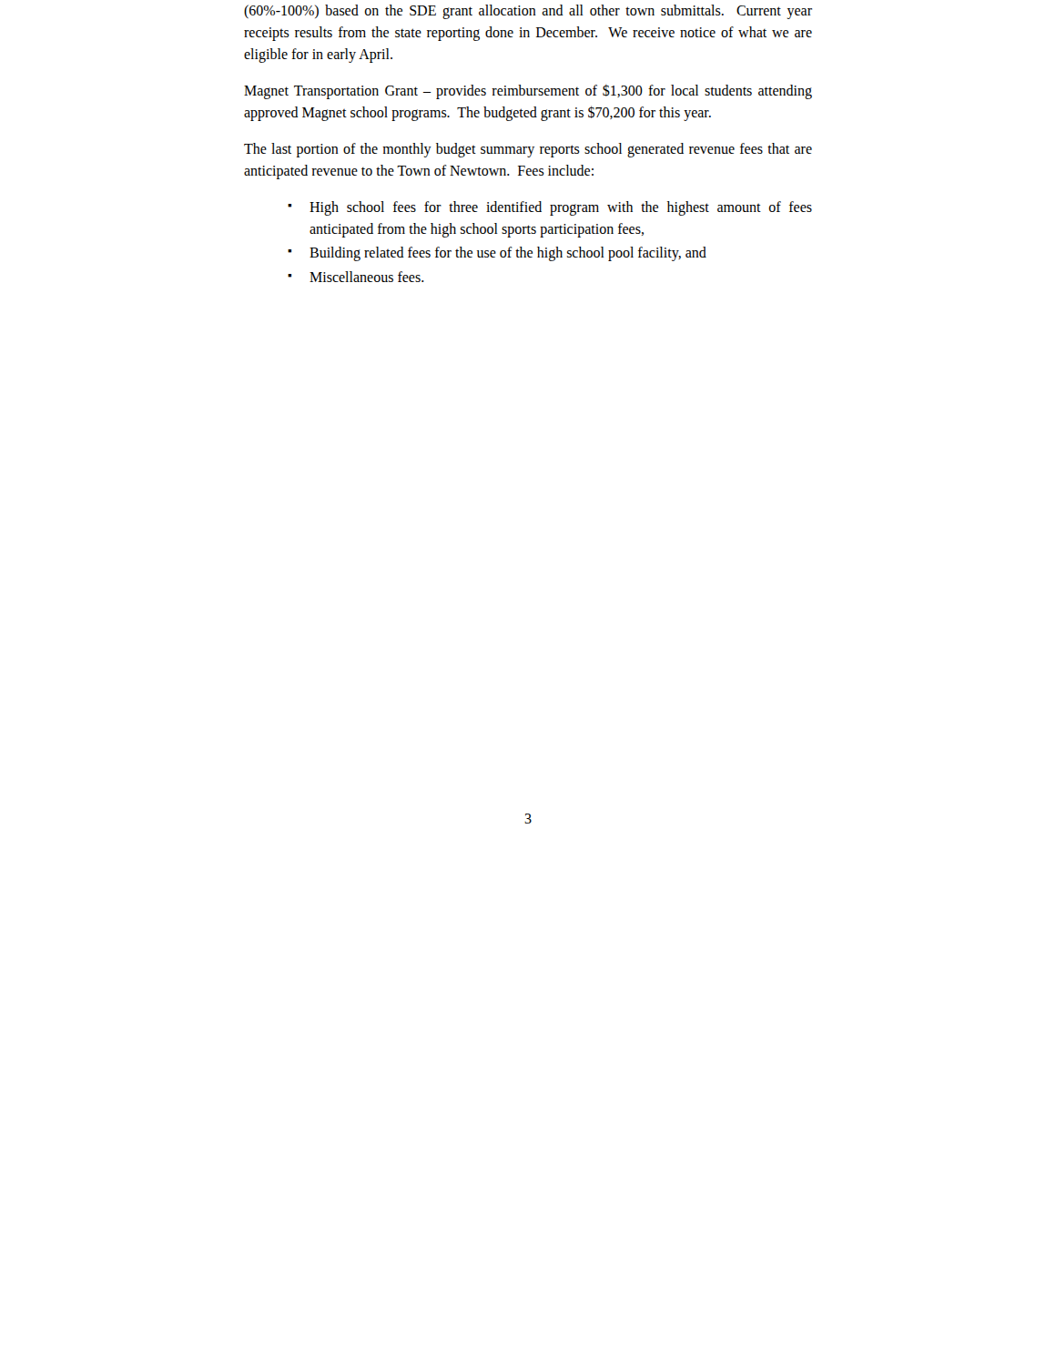(60%-100%) based on the SDE grant allocation and all other town submittals. Current year receipts results from the state reporting done in December. We receive notice of what we are eligible for in early April.
Magnet Transportation Grant – provides reimbursement of $1,300 for local students attending approved Magnet school programs. The budgeted grant is $70,200 for this year.
The last portion of the monthly budget summary reports school generated revenue fees that are anticipated revenue to the Town of Newtown. Fees include:
High school fees for three identified program with the highest amount of fees anticipated from the high school sports participation fees,
Building related fees for the use of the high school pool facility, and
Miscellaneous fees.
3